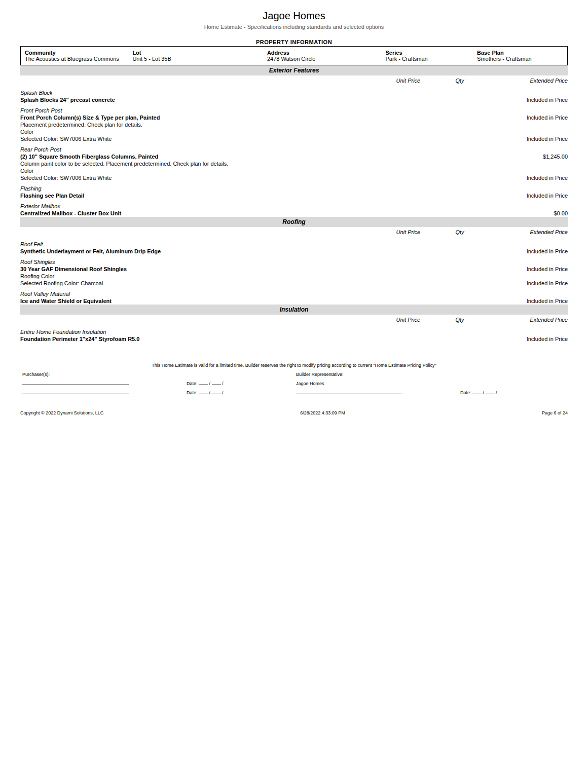Jagoe Homes
Home Estimate - Specifications including standards and selected options
PROPERTY INFORMATION
| Community | Lot | Address | Series | Base Plan |
| The Acoustics at Bluegrass Commons | Unit 5 - Lot 35B | 2478 Watson Circle | Park - Craftsman | Smothers - Craftsman |
Exterior Features
| | Unit Price | Qty | Extended Price |
| Splash Block | | | |
| Splash Blocks 24" precast concrete | | | Included in Price |
| Front Porch Post | | | |
| Front Porch Column(s) Size & Type per plan, Painted | | | Included in Price |
| Placement predetermined. Check plan for details. | | | |
| Color | | | |
| Selected Color: SW7006 Extra White | | | Included in Price |
| Rear Porch Post | | | |
| (2) 10" Square Smooth Fiberglass Columns, Painted | | | $1,245.00 |
| Column paint color to be selected. Placement predetermined. Check plan for details. | | | |
| Color | | | |
| Selected Color: SW7006 Extra White | | | Included in Price |
| Flashing | | | |
| Flashing see Plan Detail | | | Included in Price |
| Exterior Mailbox | | | |
| Centralized Mailbox - Cluster Box Unit | | | $0.00 |
Roofing
| | Unit Price | Qty | Extended Price |
| Roof Felt | | | |
| Synthetic Underlayment or Felt, Aluminum Drip Edge | | | Included in Price |
| Roof Shingles | | | |
| 30 Year GAF Dimensional Roof Shingles | | | Included in Price |
| Roofing Color | | | |
| Selected Roofing Color: Charcoal | | | Included in Price |
| Roof Valley Material | | | |
| Ice and Water Shield or Equivalent | | | Included in Price |
Insulation
| | Unit Price | Qty | Extended Price |
| Entire Home Foundation Insulation | | | |
| Foundation Perimeter 1"x24" Styrofoam R5.0 | | | Included in Price |
This Home Estimate is valid for a limited time. Builder reserves the right to modify pricing according to current "Home Estimate Pricing Policy"
| Purchaser(s): | | Builder Representative: | |
| | Date: / / | Jagoe Homes | |
| | Date: / / | | Date: / / |
Copyright © 2022 Dynami Solutions, LLC
6/28/2022 4:33:09 PM
Page 6 of 24